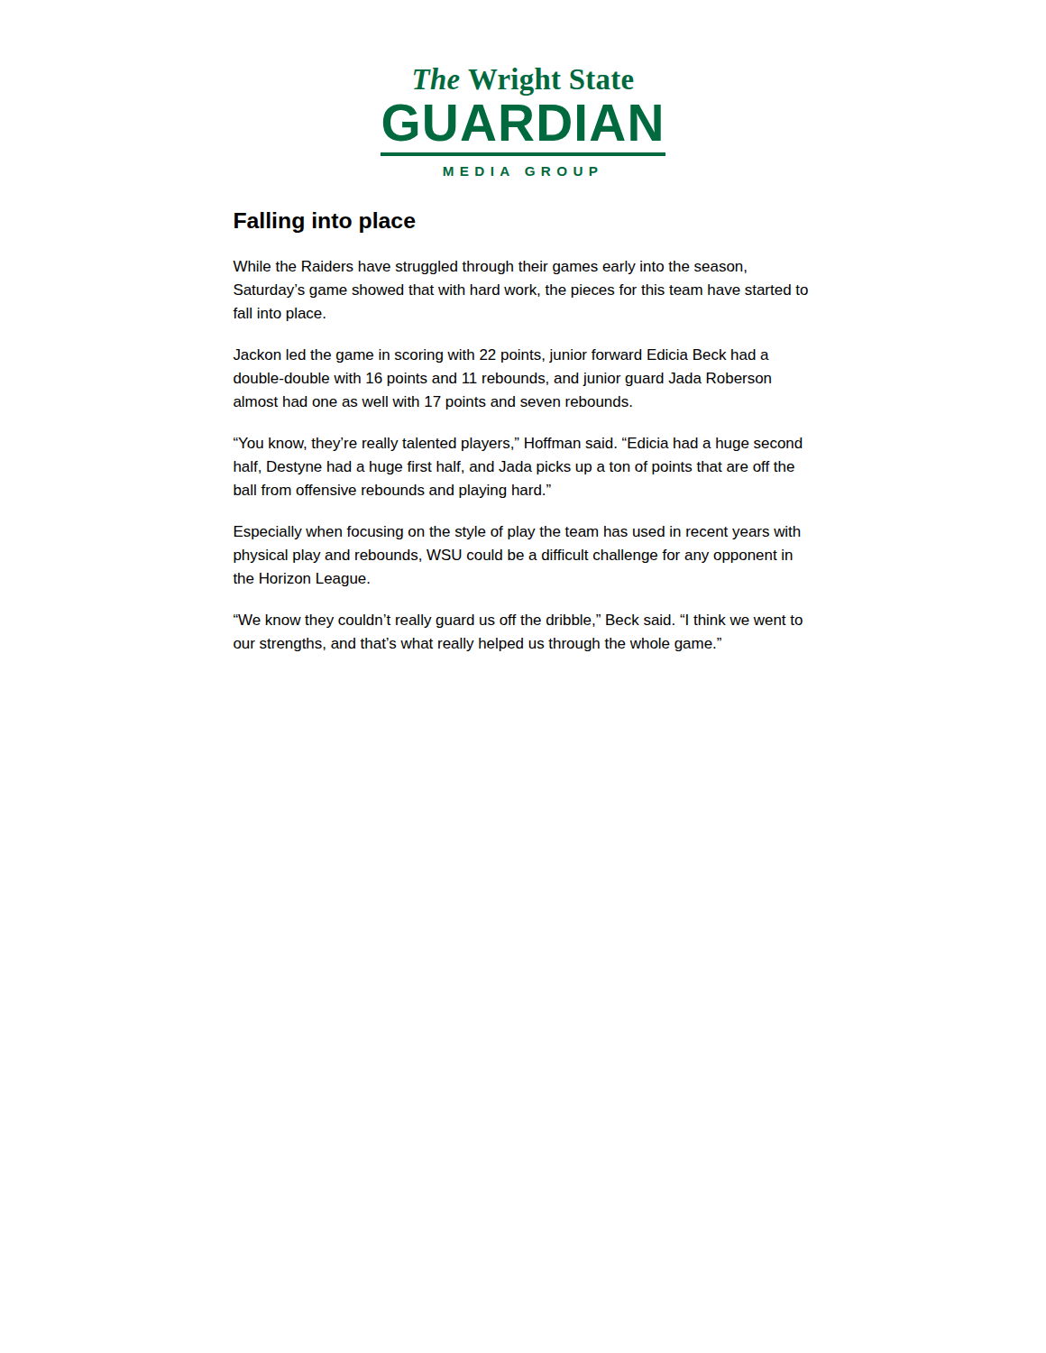The Wright State
GUARDIAN
MEDIA GROUP
Falling into place
While the Raiders have struggled through their games early into the season, Saturday’s game showed that with hard work, the pieces for this team have started to fall into place.
Jackon led the game in scoring with 22 points, junior forward Edicia Beck had a double-double with 16 points and 11 rebounds, and junior guard Jada Roberson almost had one as well with 17 points and seven rebounds.
“You know, they’re really talented players,” Hoffman said. “Edicia had a huge second half, Destyne had a huge first half, and Jada picks up a ton of points that are off the ball from offensive rebounds and playing hard.”
Especially when focusing on the style of play the team has used in recent years with physical play and rebounds, WSU could be a difficult challenge for any opponent in the Horizon League.
“We know they couldn’t really guard us off the dribble,” Beck said. “I think we went to our strengths, and that’s what really helped us through the whole game.”